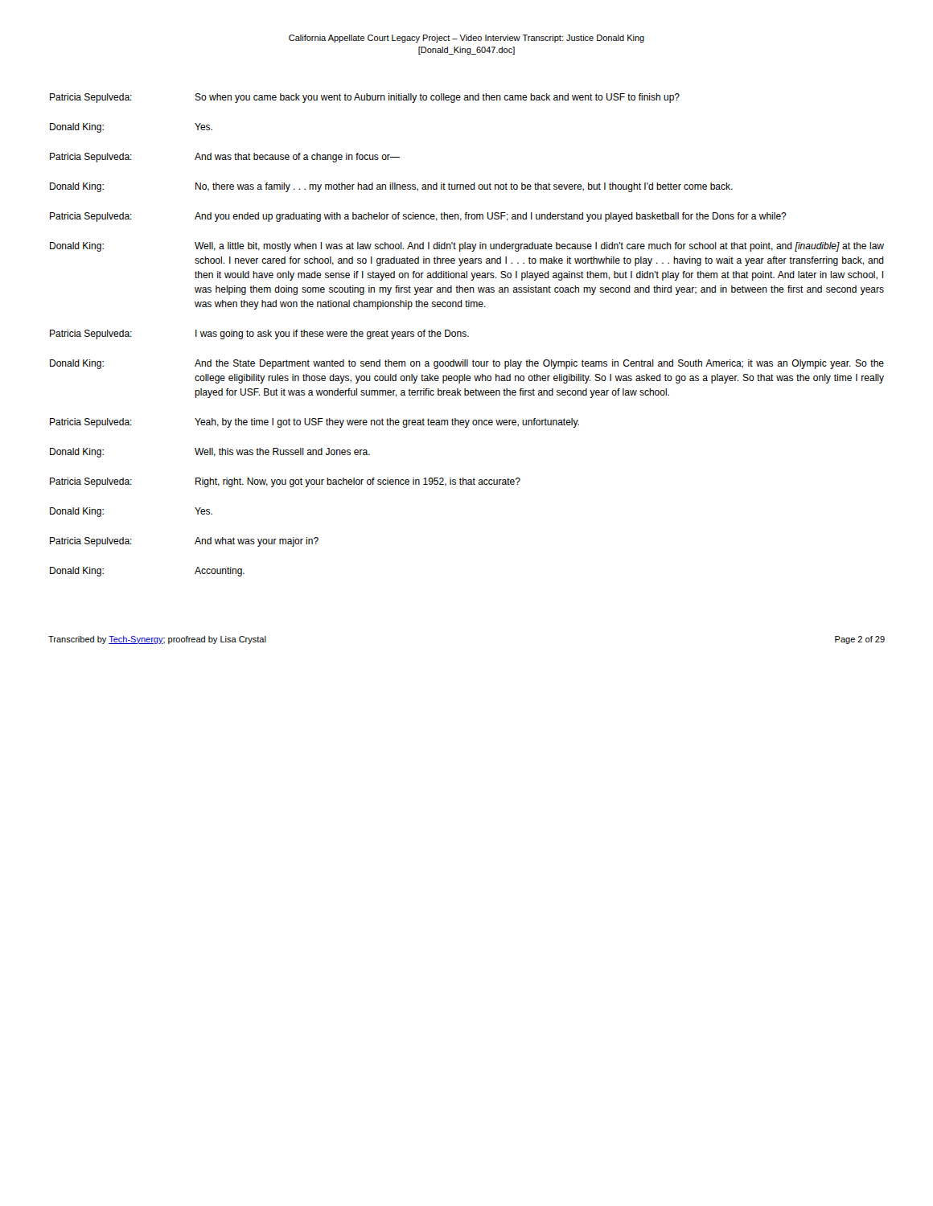California Appellate Court Legacy Project – Video Interview Transcript: Justice Donald King
[Donald_King_6047.doc]
| Patricia Sepulveda: | So when you came back you went to Auburn initially to college and then came back and went to USF to finish up? |
| Donald King: | Yes. |
| Patricia Sepulveda: | And was that because of a change in focus or— |
| Donald King: | No, there was a family . . . my mother had an illness, and it turned out not to be that severe, but I thought I'd better come back. |
| Patricia Sepulveda: | And you ended up graduating with a bachelor of science, then, from USF; and I understand you played basketball for the Dons for a while? |
| Donald King: | Well, a little bit, mostly when I was at law school. And I didn't play in undergraduate because I didn't care much for school at that point, and [inaudible] at the law school. I never cared for school, and so I graduated in three years and I . . . to make it worthwhile to play . . . having to wait a year after transferring back, and then it would have only made sense if I stayed on for additional years. So I played against them, but I didn't play for them at that point. And later in law school, I was helping them doing some scouting in my first year and then was an assistant coach my second and third year; and in between the first and second years was when they had won the national championship the second time. |
| Patricia Sepulveda: | I was going to ask you if these were the great years of the Dons. |
| Donald King: | And the State Department wanted to send them on a goodwill tour to play the Olympic teams in Central and South America; it was an Olympic year. So the college eligibility rules in those days, you could only take people who had no other eligibility. So I was asked to go as a player. So that was the only time I really played for USF. But it was a wonderful summer, a terrific break between the first and second year of law school. |
| Patricia Sepulveda: | Yeah, by the time I got to USF they were not the great team they once were, unfortunately. |
| Donald King: | Well, this was the Russell and Jones era. |
| Patricia Sepulveda: | Right, right. Now, you got your bachelor of science in 1952, is that accurate? |
| Donald King: | Yes. |
| Patricia Sepulveda: | And what was your major in? |
| Donald King: | Accounting. |
Transcribed by Tech-Synergy; proofread by Lisa Crystal Page 2 of 29